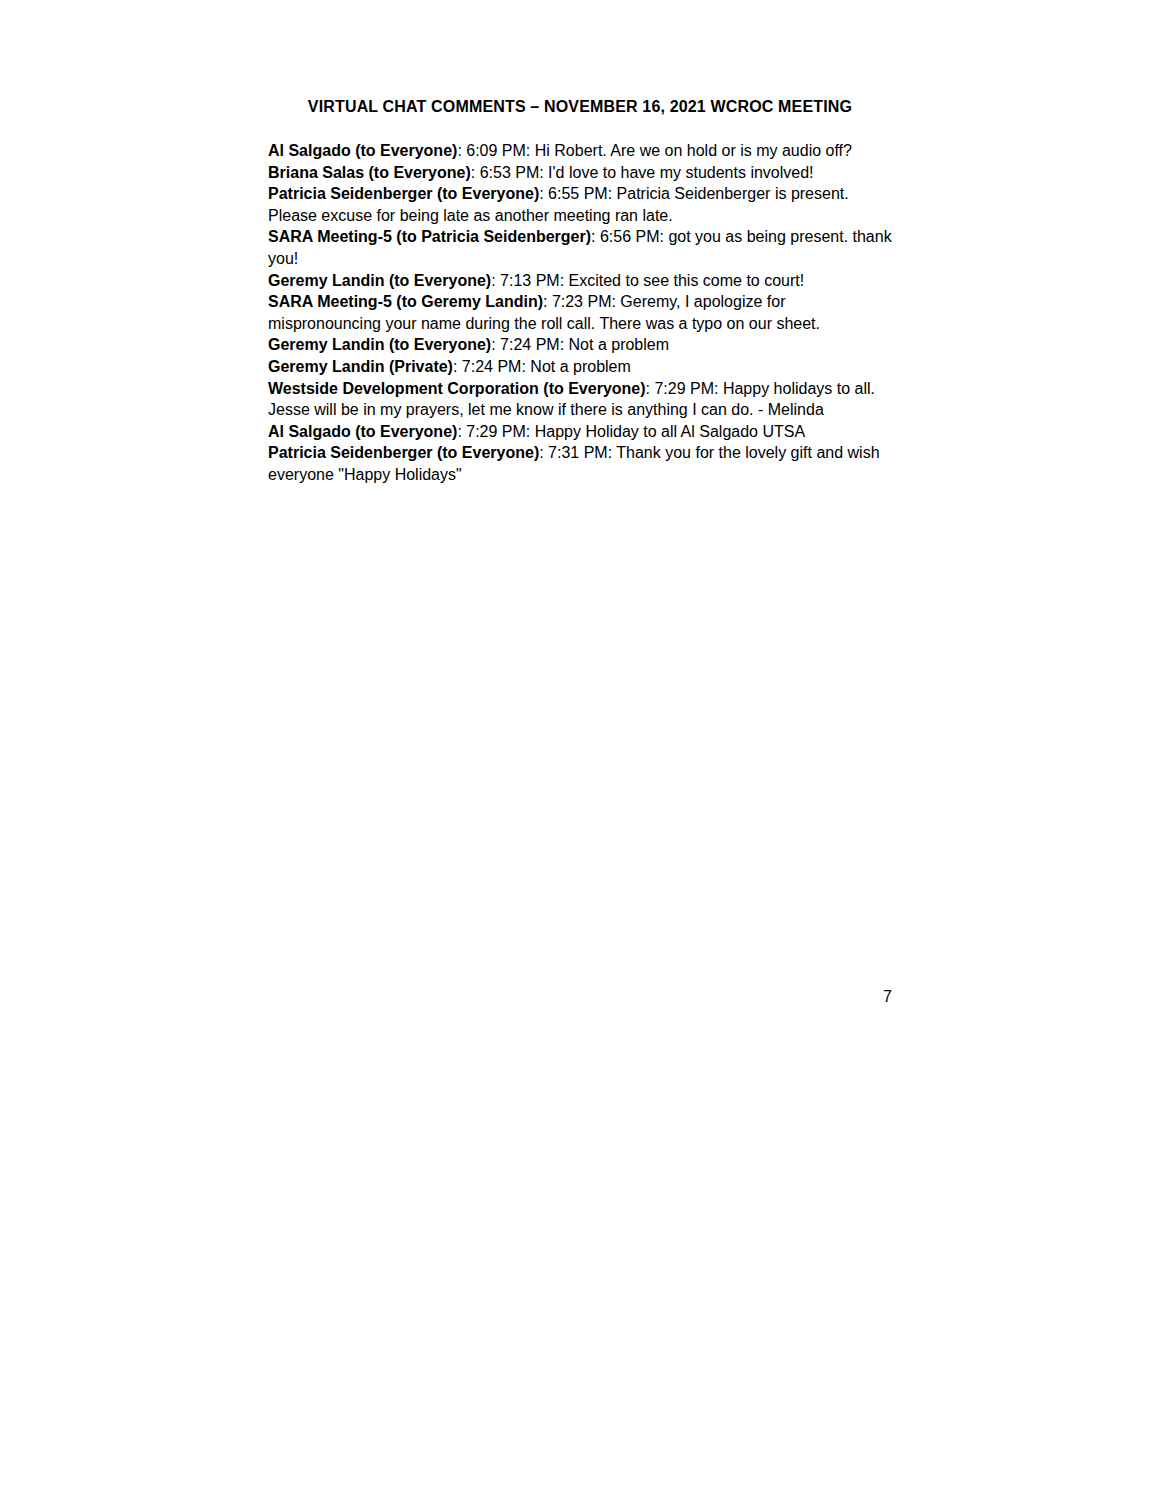VIRTUAL CHAT COMMENTS – NOVEMBER 16, 2021 WCROC MEETING
Al Salgado (to Everyone): 6:09 PM: Hi Robert. Are we on hold or is my audio off?
Briana Salas (to Everyone): 6:53 PM: I'd love to have my students involved!
Patricia Seidenberger (to Everyone): 6:55 PM: Patricia Seidenberger is present. Please excuse for being late as another meeting ran late.
SARA Meeting-5 (to Patricia Seidenberger): 6:56 PM: got you as being present. thank you!
Geremy Landin (to Everyone): 7:13 PM: Excited to see this come to court!
SARA Meeting-5 (to Geremy Landin): 7:23 PM: Geremy, I apologize for mispronouncing your name during the roll call. There was a typo on our sheet.
Geremy Landin (to Everyone): 7:24 PM: Not a problem
Geremy Landin (Private): 7:24 PM: Not a problem
Westside Development Corporation (to Everyone): 7:29 PM: Happy holidays to all. Jesse will be in my prayers, let me know if there is anything I can do. - Melinda
Al Salgado (to Everyone): 7:29 PM: Happy Holiday to all Al Salgado UTSA
Patricia Seidenberger (to Everyone): 7:31 PM: Thank you for the lovely gift and wish everyone "Happy Holidays"
7